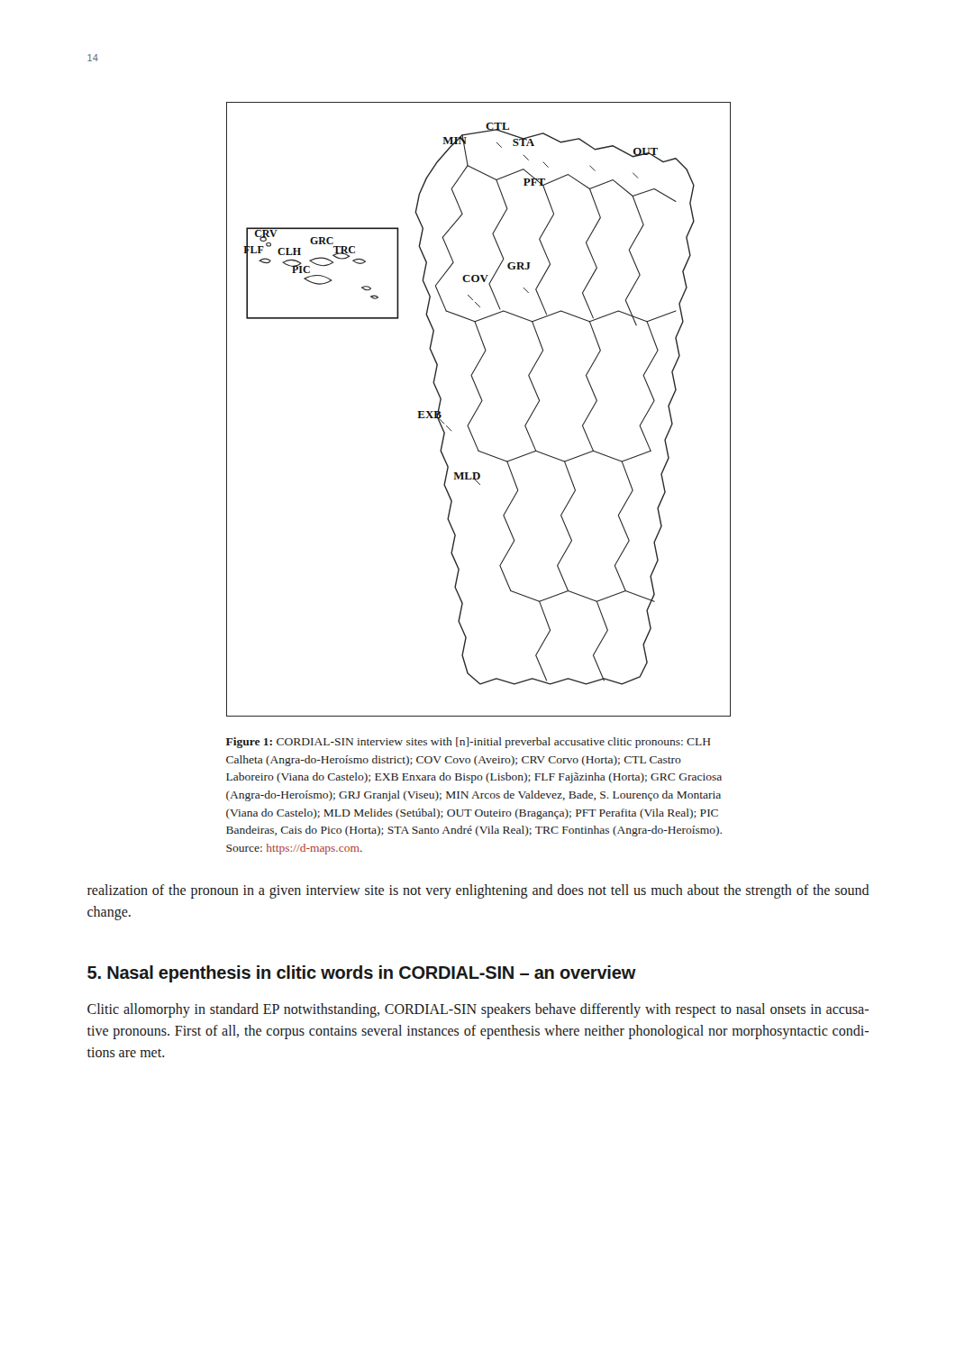14
CRV FLF CLH GRC TRC PIC CTL MIN STA OUT PFT COV GRJ EXB MLD
Figure 1: CORDIAL-SIN interview sites with [n]-initial preverbal accusative clitic pronouns: CLH Calheta (Angra-do-Heroísmo district); COV Covo (Aveiro); CRV Corvo (Horta); CTL Castro Laboreiro (Viana do Castelo); EXB Enxara do Bispo (Lisbon); FLF Fajãzinha (Horta); GRC Graciosa (Angra-do-Heroísmo); GRJ Granjal (Viseu); MIN Arcos de Valdevez, Bade, S. Lourenço da Montaria (Viana do Castelo); MLD Melides (Setúbal); OUT Outeiro (Bragança); PFT Perafita (Vila Real); PIC Bandeiras, Cais do Pico (Horta); STA Santo André (Vila Real); TRC Fontinhas (Angra-do-Heroísmo). Source: https://d-maps.com.
realization of the pronoun in a given interview site is not very enlightening and does not tell us much about the strength of the sound change.
5. Nasal epenthesis in clitic words in CORDIAL-SIN – an overview
Clitic allomorphy in standard EP notwithstanding, CORDIAL-SIN speakers behave differently with respect to nasal onsets in accusative pronouns. First of all, the corpus contains several instances of epenthesis where neither phonological nor morphosyntactic conditions are met.